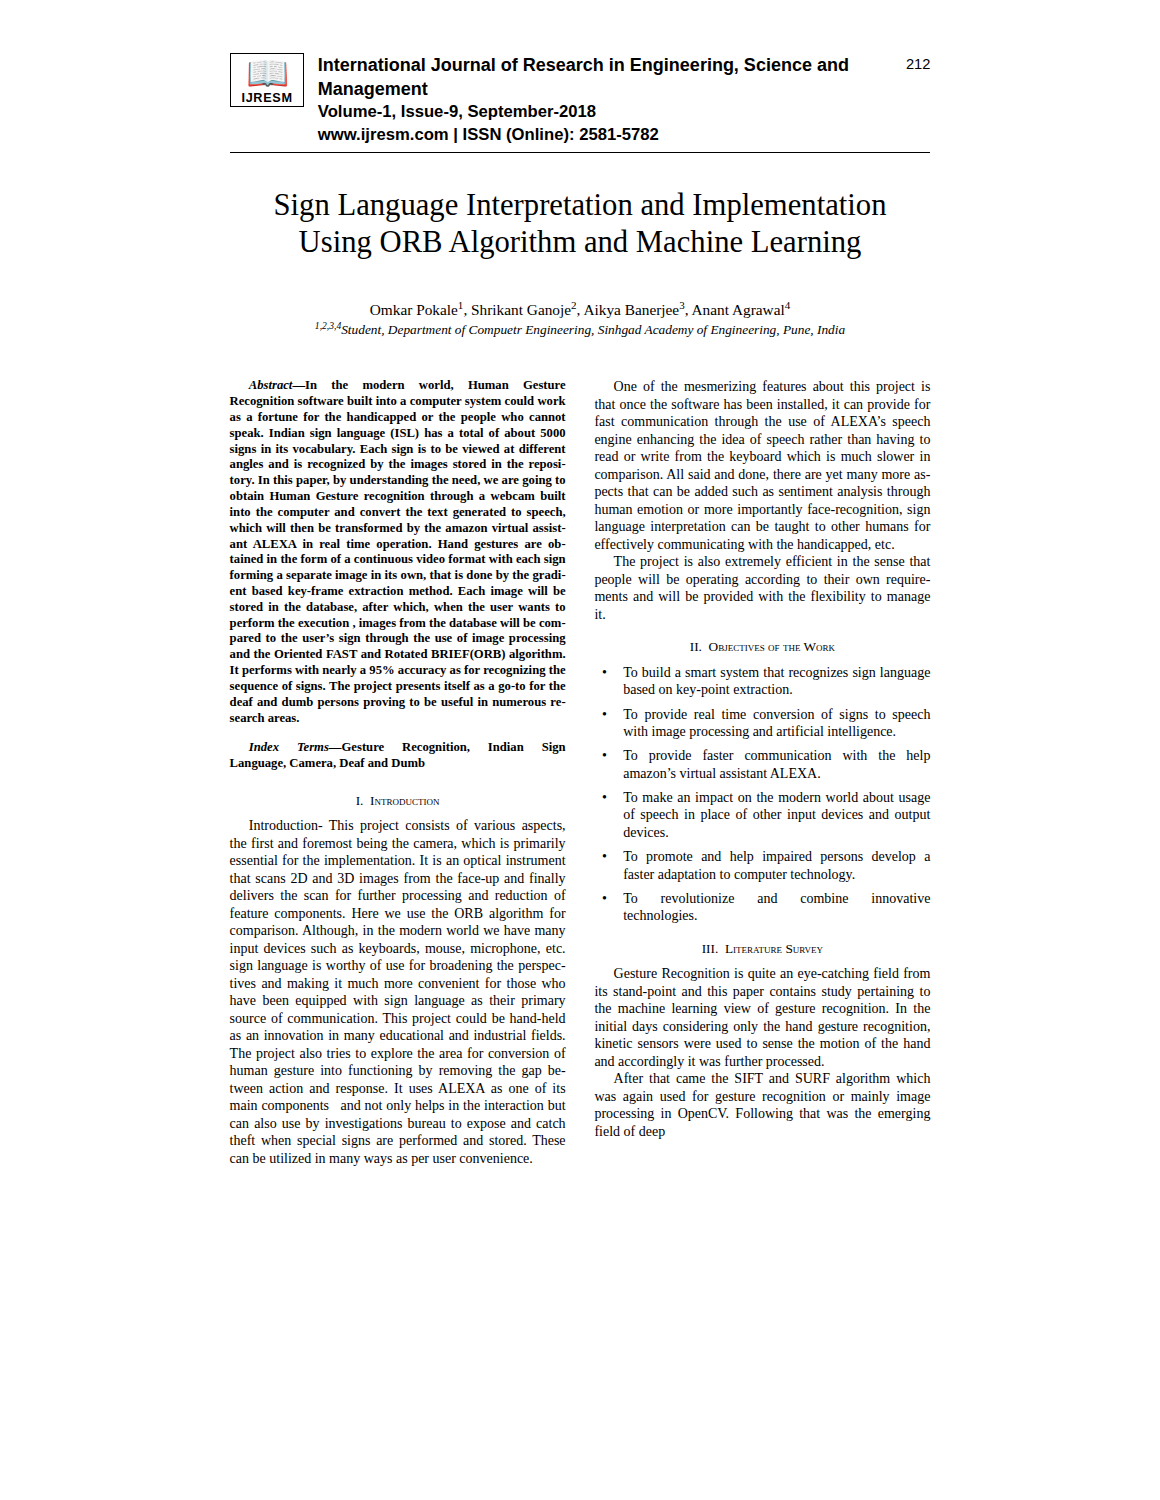📖 IJRESM
International Journal of Research in Engineering, Science and Management
Volume-1, Issue-9, September-2018
www.ijresm.com | ISSN (Online): 2581-5782
212
Sign Language Interpretation and Implementation Using ORB Algorithm and Machine Learning
Omkar Pokale1, Shrikant Ganoje2, Aikya Banerjee3, Anant Agrawal4
1,2,3,4Student, Department of Compuetr Engineering, Sinhgad Academy of Engineering, Pune, India
Abstract—In the modern world, Human Gesture Recognition software built into a computer system could work as a fortune for the handicapped or the people who cannot speak. Indian sign language (ISL) has a total of about 5000 signs in its vocabulary. Each sign is to be viewed at different angles and is recognized by the images stored in the repository. In this paper, by understanding the need, we are going to obtain Human Gesture recognition through a webcam built into the computer and convert the text generated to speech, which will then be transformed by the amazon virtual assistant ALEXA in real time operation. Hand gestures are obtained in the form of a continuous video format with each sign forming a separate image in its own, that is done by the gradient based key-frame extraction method. Each image will be stored in the database, after which, when the user wants to perform the execution , images from the database will be compared to the user’s sign through the use of image processing and the Oriented FAST and Rotated BRIEF(ORB) algorithm. It performs with nearly a 95% accuracy as for recognizing the sequence of signs. The project presents itself as a go-to for the deaf and dumb persons proving to be useful in numerous research areas.
Index Terms—Gesture Recognition, Indian Sign Language, Camera, Deaf and Dumb
I. Introduction
Introduction- This project consists of various aspects, the first and foremost being the camera, which is primarily essential for the implementation. It is an optical instrument that scans 2D and 3D images from the face-up and finally delivers the scan for further processing and reduction of feature components. Here we use the ORB algorithm for comparison. Although, in the modern world we have many input devices such as keyboards, mouse, microphone, etc. sign language is worthy of use for broadening the perspectives and making it much more convenient for those who have been equipped with sign language as their primary source of communication. This project could be hand-held as an innovation in many educational and industrial fields. The project also tries to explore the area for conversion of human gesture into functioning by removing the gap between action and response. It uses ALEXA as one of its main components and not only helps in the interaction but can also use by investigations bureau to expose and catch theft when special signs are performed and stored. These can be utilized in many ways as per user convenience.
One of the mesmerizing features about this project is that once the software has been installed, it can provide for fast communication through the use of ALEXA’s speech engine enhancing the idea of speech rather than having to read or write from the keyboard which is much slower in comparison. All said and done, there are yet many more aspects that can be added such as sentiment analysis through human emotion or more importantly face-recognition, sign language interpretation can be taught to other humans for effectively communicating with the handicapped, etc.
The project is also extremely efficient in the sense that people will be operating according to their own requirements and will be provided with the flexibility to manage it.
II. Objectives of the Work
To build a smart system that recognizes sign language based on key-point extraction.
To provide real time conversion of signs to speech with image processing and artificial intelligence.
To provide faster communication with the help amazon’s virtual assistant ALEXA.
To make an impact on the modern world about usage of speech in place of other input devices and output devices.
To promote and help impaired persons develop a faster adaptation to computer technology.
To revolutionize and combine innovative technologies.
III. Literature Survey
Gesture Recognition is quite an eye-catching field from its stand-point and this paper contains study pertaining to the machine learning view of gesture recognition. In the initial days considering only the hand gesture recognition, kinetic sensors were used to sense the motion of the hand and accordingly it was further processed.
After that came the SIFT and SURF algorithm which was again used for gesture recognition or mainly image processing in OpenCV. Following that was the emerging field of deep